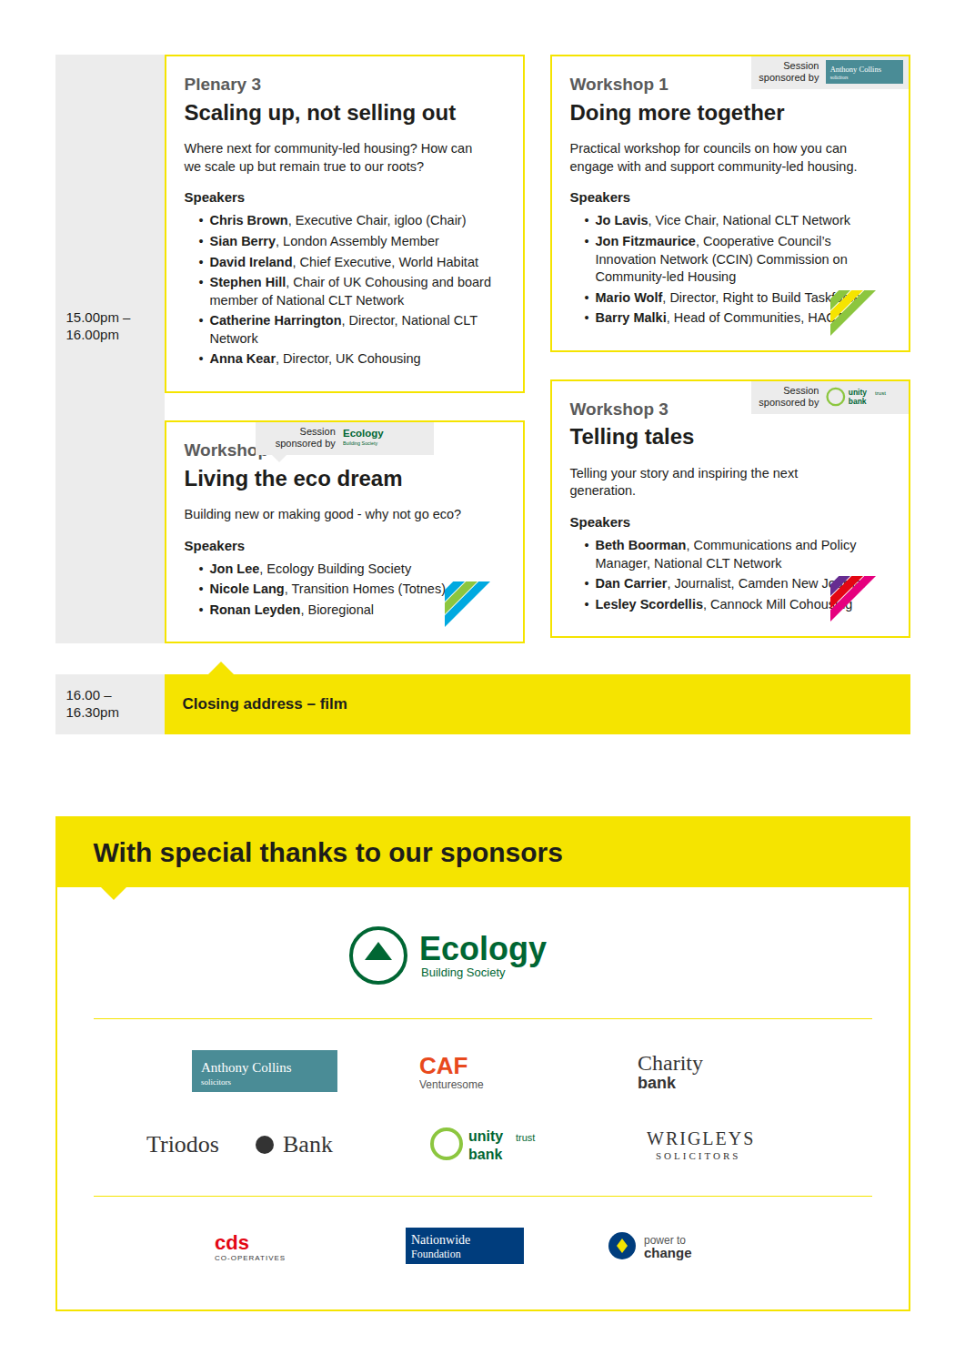15.00pm –
16.00pm
Plenary 3
Scaling up, not selling out
Where next for community-led housing? How can we scale up but remain true to our roots?
Speakers
Chris Brown, Executive Chair, igloo (Chair)
Sian Berry, London Assembly Member
David Ireland, Chief Executive, World Habitat
Stephen Hill, Chair of UK Cohousing and board member of National CLT Network
Catherine Harrington, Director, National CLT Network
Anna Kear, Director, UK Cohousing
Session sponsored by
Workshop 2
Living the eco dream
Building new or making good - why not go eco?
Speakers
Jon Lee, Ecology Building Society
Nicole Lang, Transition Homes (Totnes)
Ronan Leyden, Bioregional
Session
sponsored by
Workshop 1
Doing more together
Practical workshop for councils on how you can engage with and support community-led housing.
Speakers
Jo Lavis, Vice Chair, National CLT Network
Jon Fitzmaurice, Cooperative Council’s Innovation Network (CCIN) Commission on Community-led Housing
Mario Wolf, Director, Right to Build Taskforce
Barry Malki, Head of Communities, HACT
Session
sponsored by
Workshop 3
Telling tales
Telling your story and inspiring the next generation.
Speakers
Beth Boorman, Communications and Policy Manager, National CLT Network
Dan Carrier, Journalist, Camden New Journal
Lesley Scordellis, Cannock Mill Cohousing
16.00 –
16.30pm
Closing address – film
With special thanks to our sponsors